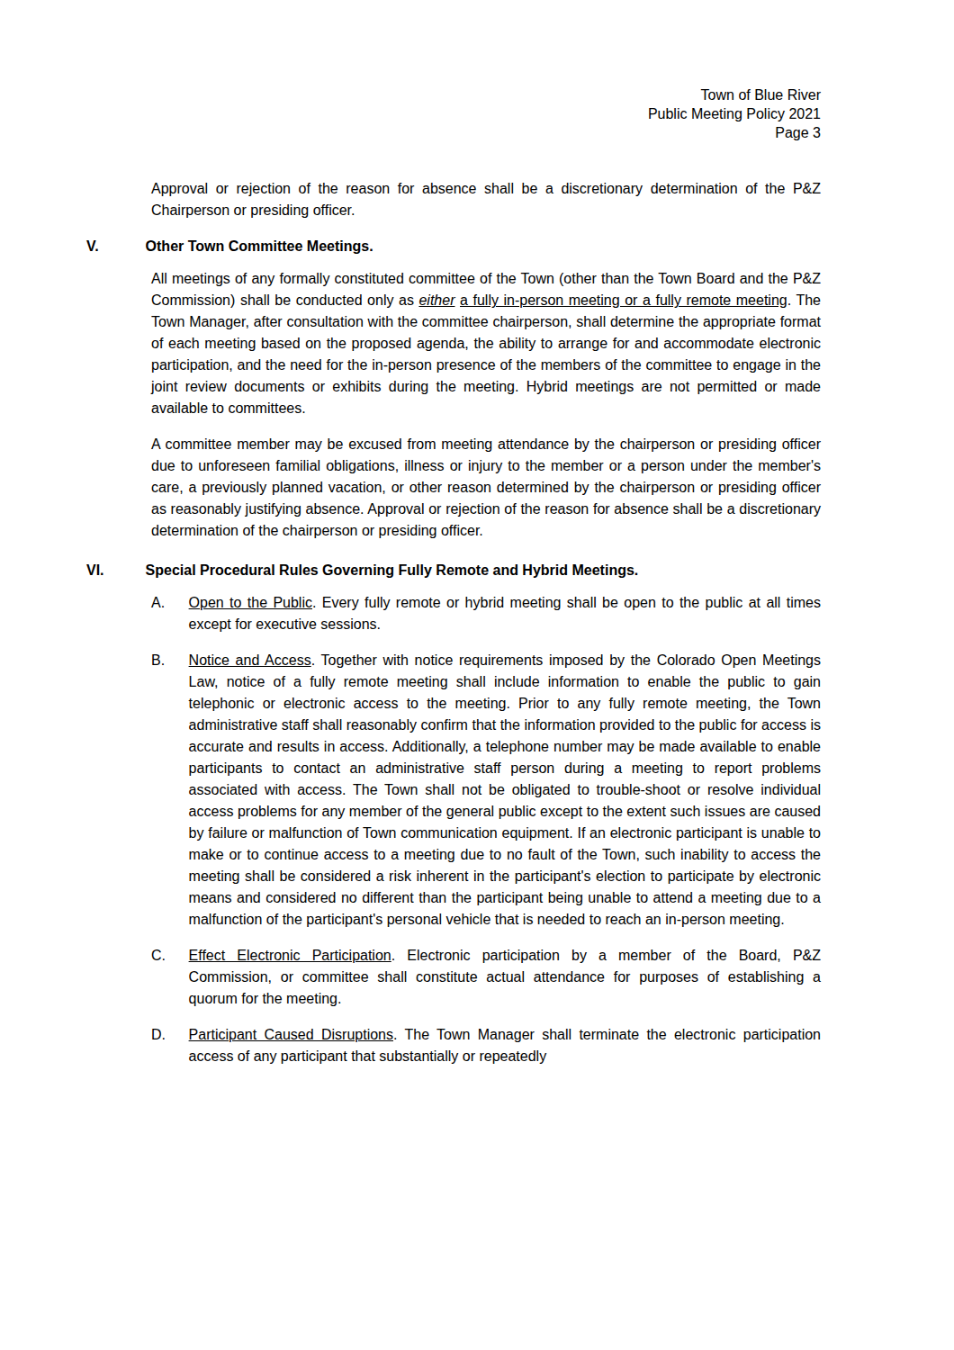Town of Blue River
Public Meeting Policy 2021
Page 3
Approval or rejection of the reason for absence shall be a discretionary determination of the P&Z Chairperson or presiding officer.
V. Other Town Committee Meetings.
All meetings of any formally constituted committee of the Town (other than the Town Board and the P&Z Commission) shall be conducted only as either a fully in-person meeting or a fully remote meeting. The Town Manager, after consultation with the committee chairperson, shall determine the appropriate format of each meeting based on the proposed agenda, the ability to arrange for and accommodate electronic participation, and the need for the in-person presence of the members of the committee to engage in the joint review documents or exhibits during the meeting. Hybrid meetings are not permitted or made available to committees.
A committee member may be excused from meeting attendance by the chairperson or presiding officer due to unforeseen familial obligations, illness or injury to the member or a person under the member's care, a previously planned vacation, or other reason determined by the chairperson or presiding officer as reasonably justifying absence. Approval or rejection of the reason for absence shall be a discretionary determination of the chairperson or presiding officer.
VI. Special Procedural Rules Governing Fully Remote and Hybrid Meetings.
A. Open to the Public. Every fully remote or hybrid meeting shall be open to the public at all times except for executive sessions.
B. Notice and Access. Together with notice requirements imposed by the Colorado Open Meetings Law, notice of a fully remote meeting shall include information to enable the public to gain telephonic or electronic access to the meeting. Prior to any fully remote meeting, the Town administrative staff shall reasonably confirm that the information provided to the public for access is accurate and results in access. Additionally, a telephone number may be made available to enable participants to contact an administrative staff person during a meeting to report problems associated with access. The Town shall not be obligated to trouble-shoot or resolve individual access problems for any member of the general public except to the extent such issues are caused by failure or malfunction of Town communication equipment. If an electronic participant is unable to make or to continue access to a meeting due to no fault of the Town, such inability to access the meeting shall be considered a risk inherent in the participant's election to participate by electronic means and considered no different than the participant being unable to attend a meeting due to a malfunction of the participant's personal vehicle that is needed to reach an in-person meeting.
C. Effect Electronic Participation. Electronic participation by a member of the Board, P&Z Commission, or committee shall constitute actual attendance for purposes of establishing a quorum for the meeting.
D. Participant Caused Disruptions. The Town Manager shall terminate the electronic participation access of any participant that substantially or repeatedly